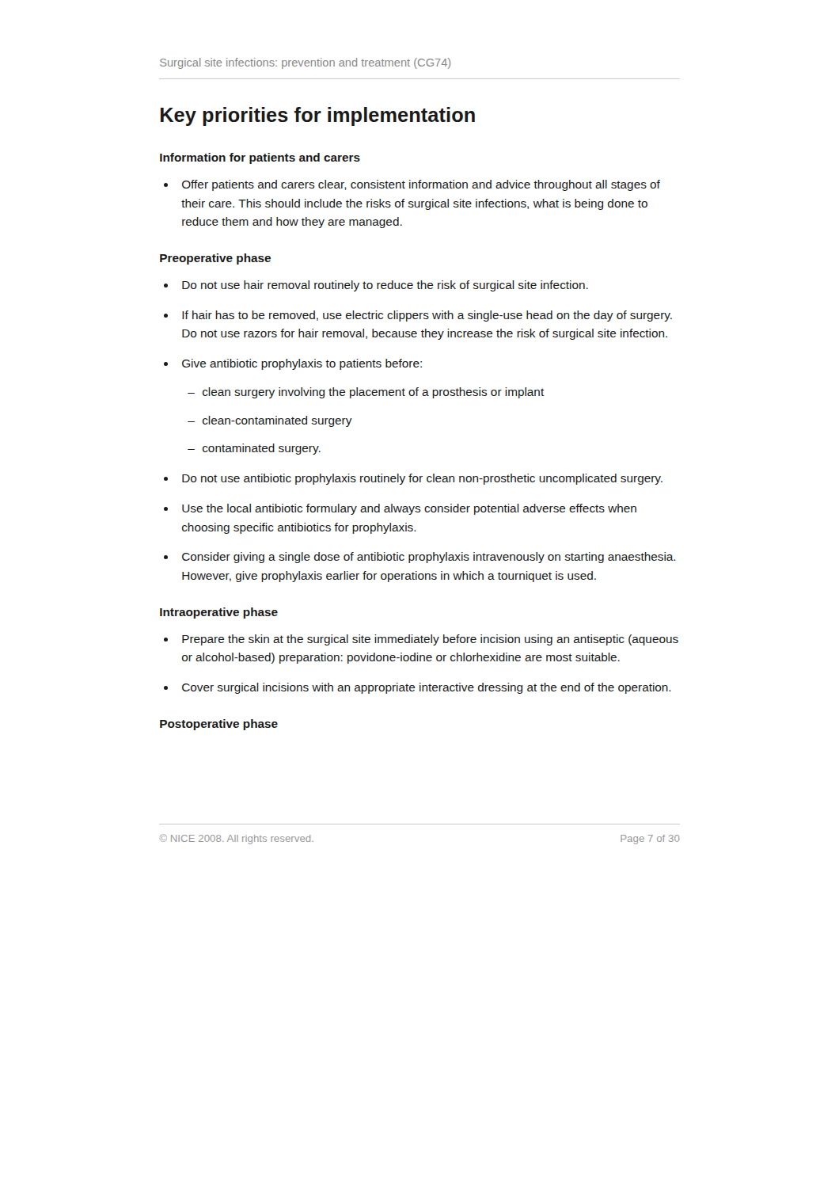Surgical site infections: prevention and treatment (CG74)
Key priorities for implementation
Information for patients and carers
Offer patients and carers clear, consistent information and advice throughout all stages of their care. This should include the risks of surgical site infections, what is being done to reduce them and how they are managed.
Preoperative phase
Do not use hair removal routinely to reduce the risk of surgical site infection.
If hair has to be removed, use electric clippers with a single-use head on the day of surgery. Do not use razors for hair removal, because they increase the risk of surgical site infection.
Give antibiotic prophylaxis to patients before:
clean surgery involving the placement of a prosthesis or implant
clean-contaminated surgery
contaminated surgery.
Do not use antibiotic prophylaxis routinely for clean non-prosthetic uncomplicated surgery.
Use the local antibiotic formulary and always consider potential adverse effects when choosing specific antibiotics for prophylaxis.
Consider giving a single dose of antibiotic prophylaxis intravenously on starting anaesthesia. However, give prophylaxis earlier for operations in which a tourniquet is used.
Intraoperative phase
Prepare the skin at the surgical site immediately before incision using an antiseptic (aqueous or alcohol-based) preparation: povidone-iodine or chlorhexidine are most suitable.
Cover surgical incisions with an appropriate interactive dressing at the end of the operation.
Postoperative phase
© NICE 2008. All rights reserved.
Page 7 of 30